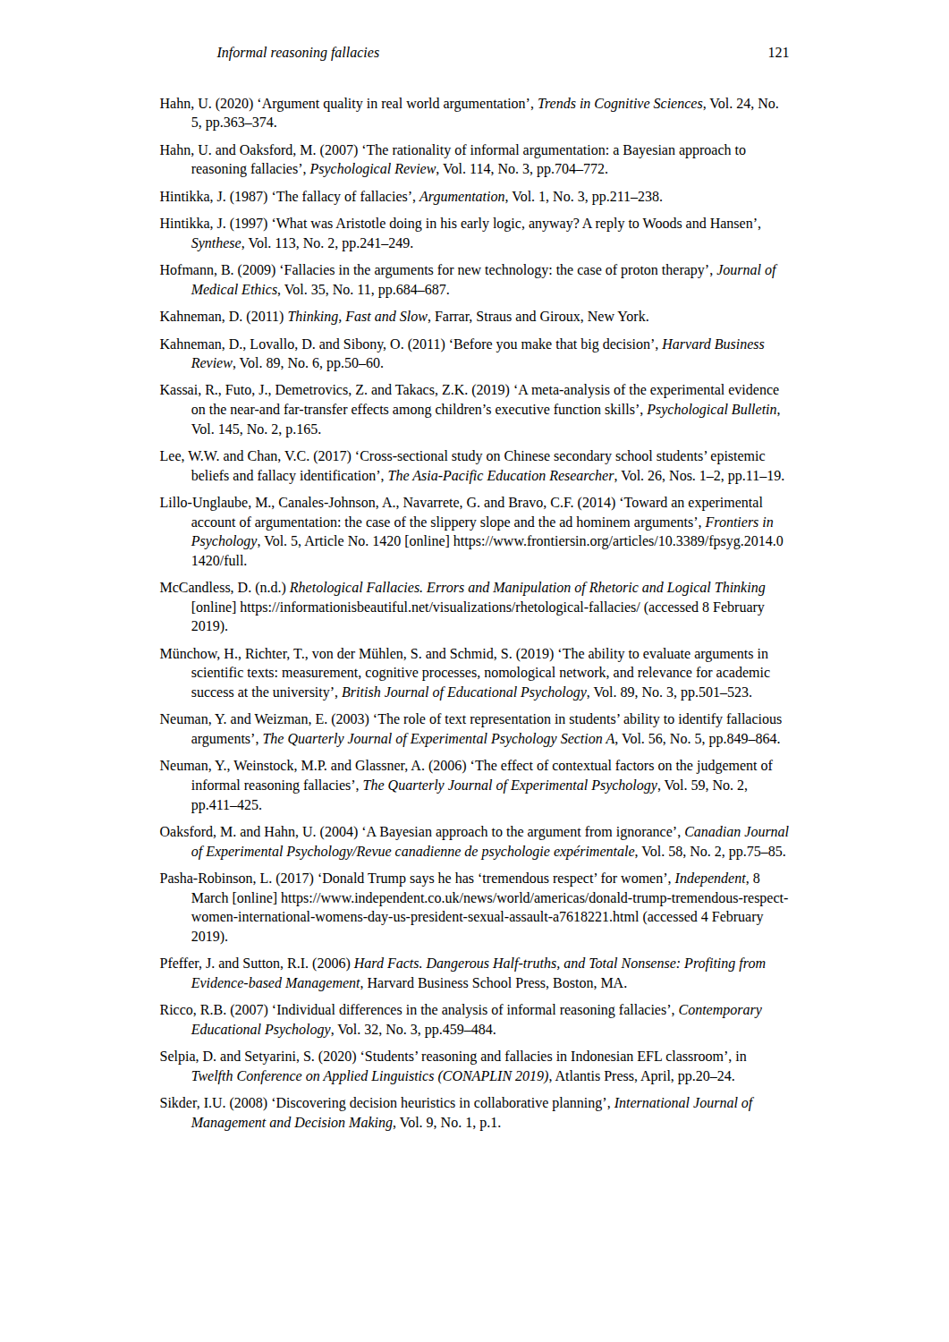Informal reasoning fallacies 121
Hahn, U. (2020) ‘Argument quality in real world argumentation’, Trends in Cognitive Sciences, Vol. 24, No. 5, pp.363–374.
Hahn, U. and Oaksford, M. (2007) ‘The rationality of informal argumentation: a Bayesian approach to reasoning fallacies’, Psychological Review, Vol. 114, No. 3, pp.704–772.
Hintikka, J. (1987) ‘The fallacy of fallacies’, Argumentation, Vol. 1, No. 3, pp.211–238.
Hintikka, J. (1997) ‘What was Aristotle doing in his early logic, anyway? A reply to Woods and Hansen’, Synthese, Vol. 113, No. 2, pp.241–249.
Hofmann, B. (2009) ‘Fallacies in the arguments for new technology: the case of proton therapy’, Journal of Medical Ethics, Vol. 35, No. 11, pp.684–687.
Kahneman, D. (2011) Thinking, Fast and Slow, Farrar, Straus and Giroux, New York.
Kahneman, D., Lovallo, D. and Sibony, O. (2011) ‘Before you make that big decision’, Harvard Business Review, Vol. 89, No. 6, pp.50–60.
Kassai, R., Futo, J., Demetrovics, Z. and Takacs, Z.K. (2019) ‘A meta-analysis of the experimental evidence on the near-and far-transfer effects among children’s executive function skills’, Psychological Bulletin, Vol. 145, No. 2, p.165.
Lee, W.W. and Chan, V.C. (2017) ‘Cross-sectional study on Chinese secondary school students’ epistemic beliefs and fallacy identification’, The Asia-Pacific Education Researcher, Vol. 26, Nos. 1–2, pp.11–19.
Lillo-Unglaube, M., Canales-Johnson, A., Navarrete, G. and Bravo, C.F. (2014) ‘Toward an experimental account of argumentation: the case of the slippery slope and the ad hominem arguments’, Frontiers in Psychology, Vol. 5, Article No. 1420 [online] https://www.frontiersin.org/articles/10.3389/fpsyg.2014.01420/full.
McCandless, D. (n.d.) Rhetological Fallacies. Errors and Manipulation of Rhetoric and Logical Thinking [online] https://informationisbeautiful.net/visualizations/rhetological-fallacies/ (accessed 8 February 2019).
Münchow, H., Richter, T., von der Mühlen, S. and Schmid, S. (2019) ‘The ability to evaluate arguments in scientific texts: measurement, cognitive processes, nomological network, and relevance for academic success at the university’, British Journal of Educational Psychology, Vol. 89, No. 3, pp.501–523.
Neuman, Y. and Weizman, E. (2003) ‘The role of text representation in students’ ability to identify fallacious arguments’, The Quarterly Journal of Experimental Psychology Section A, Vol. 56, No. 5, pp.849–864.
Neuman, Y., Weinstock, M.P. and Glassner, A. (2006) ‘The effect of contextual factors on the judgement of informal reasoning fallacies’, The Quarterly Journal of Experimental Psychology, Vol. 59, No. 2, pp.411–425.
Oaksford, M. and Hahn, U. (2004) ‘A Bayesian approach to the argument from ignorance’, Canadian Journal of Experimental Psychology/Revue canadienne de psychologie expérimentale, Vol. 58, No. 2, pp.75–85.
Pasha-Robinson, L. (2017) ‘Donald Trump says he has ‘tremendous respect’ for women’, Independent, 8 March [online] https://www.independent.co.uk/news/world/americas/donald-trump-tremendous-respect-women-international-womens-day-us-president-sexual-assault-a7618221.html (accessed 4 February 2019).
Pfeffer, J. and Sutton, R.I. (2006) Hard Facts. Dangerous Half-truths, and Total Nonsense: Profiting from Evidence-based Management, Harvard Business School Press, Boston, MA.
Ricco, R.B. (2007) ‘Individual differences in the analysis of informal reasoning fallacies’, Contemporary Educational Psychology, Vol. 32, No. 3, pp.459–484.
Selpia, D. and Setyarini, S. (2020) ‘Students’ reasoning and fallacies in Indonesian EFL classroom’, in Twelfth Conference on Applied Linguistics (CONAPLIN 2019), Atlantis Press, April, pp.20–24.
Sikder, I.U. (2008) ‘Discovering decision heuristics in collaborative planning’, International Journal of Management and Decision Making, Vol. 9, No. 1, p.1.